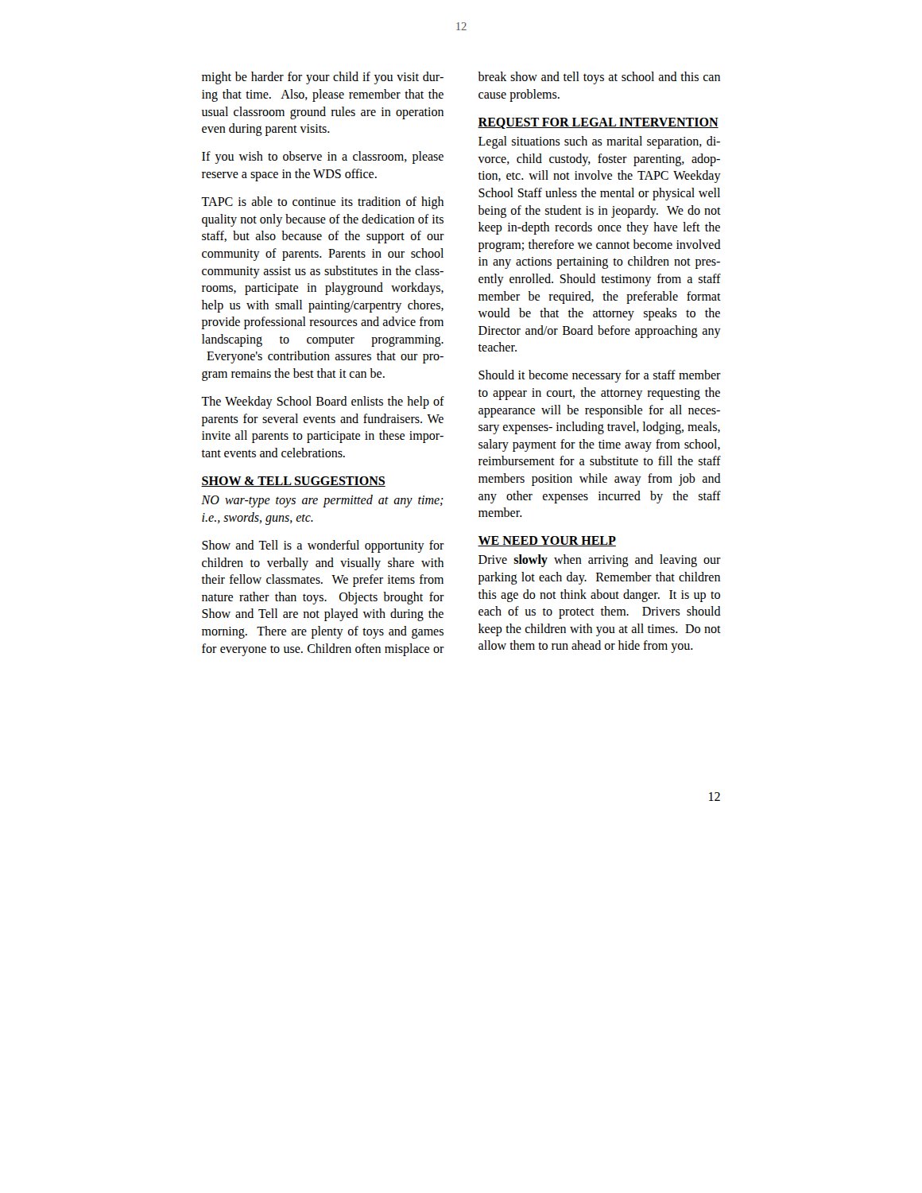12
might be harder for your child if you visit during that time. Also, please remember that the usual classroom ground rules are in operation even during parent visits.
If you wish to observe in a classroom, please reserve a space in the WDS office.
TAPC is able to continue its tradition of high quality not only because of the dedication of its staff, but also because of the support of our community of parents. Parents in our school community assist us as substitutes in the classrooms, participate in playground workdays, help us with small painting/carpentry chores, provide professional resources and advice from landscaping to computer programming. Everyone's contribution assures that our program remains the best that it can be.
The Weekday School Board enlists the help of parents for several events and fundraisers. We invite all parents to participate in these important events and celebrations.
SHOW & TELL SUGGESTIONS
NO war-type toys are permitted at any time; i.e., swords, guns, etc.
Show and Tell is a wonderful opportunity for children to verbally and visually share with their fellow classmates. We prefer items from nature rather than toys. Objects brought for Show and Tell are not played with during the morning. There are plenty of toys and games for everyone to use. Children often misplace or break show and tell toys at school and this can cause problems.
REQUEST FOR LEGAL INTERVENTION
Legal situations such as marital separation, divorce, child custody, foster parenting, adoption, etc. will not involve the TAPC Weekday School Staff unless the mental or physical well being of the student is in jeopardy. We do not keep in-depth records once they have left the program; therefore we cannot become involved in any actions pertaining to children not presently enrolled. Should testimony from a staff member be required, the preferable format would be that the attorney speaks to the Director and/or Board before approaching any teacher.
Should it become necessary for a staff member to appear in court, the attorney requesting the appearance will be responsible for all necessary expenses- including travel, lodging, meals, salary payment for the time away from school, reimbursement for a substitute to fill the staff members position while away from job and any other expenses incurred by the staff member.
WE NEED YOUR HELP
Drive slowly when arriving and leaving our parking lot each day. Remember that children this age do not think about danger. It is up to each of us to protect them. Drivers should keep the children with you at all times. Do not allow them to run ahead or hide from you.
12